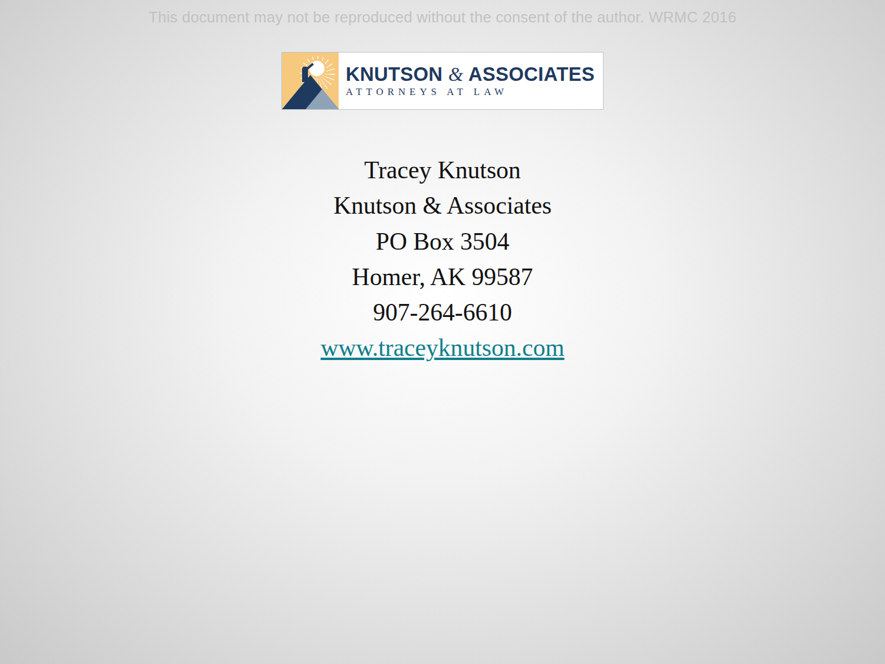This document may not be reproduced without the consent of the author. WRMC 2016
KNUTSON & ASSOCIATES
ATTORNEYS AT LAW
Tracey Knutson
Knutson & Associates
PO Box 3504
Homer, AK 99587
907-264-6610
www.traceyknutson.com